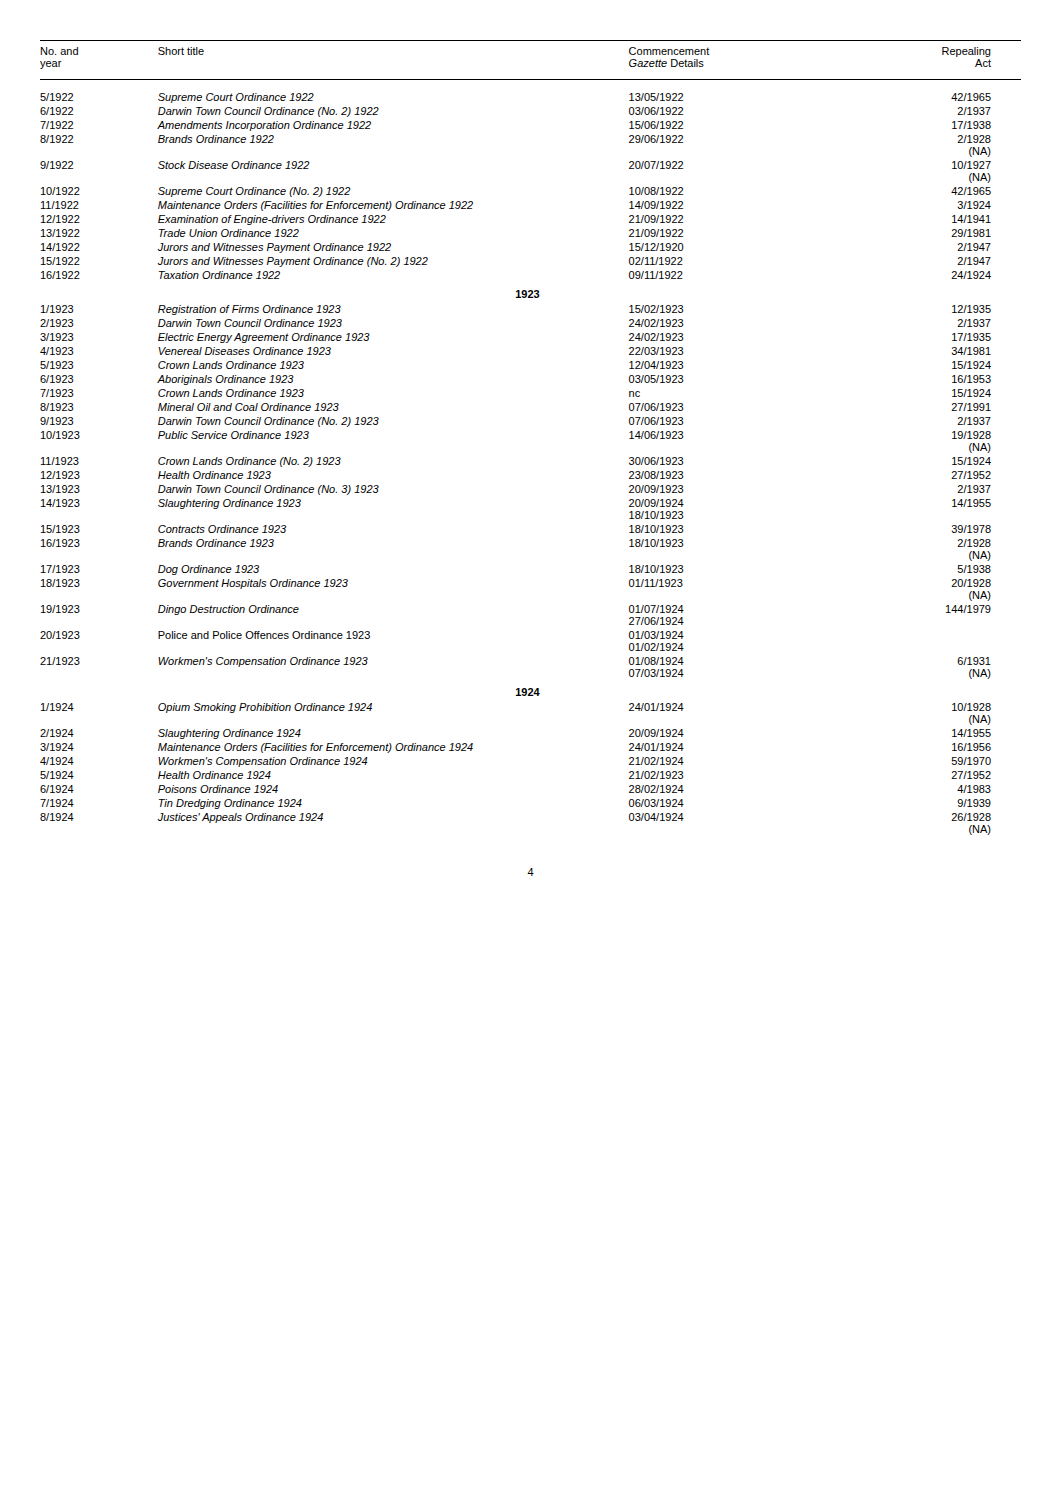| No. and year | Short title | Commencement Gazette Details | Repealing Act |
| --- | --- | --- | --- |
| 5/1922 | Supreme Court Ordinance 1922 | 13/05/1922 | 42/1965 |
| 6/1922 | Darwin Town Council Ordinance (No. 2) 1922 | 03/06/1922 | 2/1937 |
| 7/1922 | Amendments Incorporation Ordinance 1922 | 15/06/1922 | 17/1938 |
| 8/1922 | Brands Ordinance 1922 | 29/06/1922 | 2/1928 (NA) |
| 9/1922 | Stock Disease Ordinance 1922 | 20/07/1922 | 10/1927 (NA) |
| 10/1922 | Supreme Court Ordinance (No. 2) 1922 | 10/08/1922 | 42/1965 |
| 11/1922 | Maintenance Orders (Facilities for Enforcement) Ordinance 1922 | 14/09/1922 | 3/1924 |
| 12/1922 | Examination of Engine-drivers Ordinance 1922 | 21/09/1922 | 14/1941 |
| 13/1922 | Trade Union Ordinance 1922 | 21/09/1922 | 29/1981 |
| 14/1922 | Jurors and Witnesses Payment Ordinance 1922 | 15/12/1920 | 2/1947 |
| 15/1922 | Jurors and Witnesses Payment Ordinance (No. 2) 1922 | 02/11/1922 | 2/1947 |
| 16/1922 | Taxation Ordinance 1922 | 09/11/1922 | 24/1924 |
| 1923 |
| 1/1923 | Registration of Firms Ordinance 1923 | 15/02/1923 | 12/1935 |
| 2/1923 | Darwin Town Council Ordinance 1923 | 24/02/1923 | 2/1937 |
| 3/1923 | Electric Energy Agreement Ordinance 1923 | 24/02/1923 | 17/1935 |
| 4/1923 | Venereal Diseases Ordinance 1923 | 22/03/1923 | 34/1981 |
| 5/1923 | Crown Lands Ordinance 1923 | 12/04/1923 | 15/1924 |
| 6/1923 | Aboriginals Ordinance 1923 | 03/05/1923 | 16/1953 |
| 7/1923 | Crown Lands Ordinance 1923 | nc | 15/1924 |
| 8/1923 | Mineral Oil and Coal Ordinance 1923 | 07/06/1923 | 27/1991 |
| 9/1923 | Darwin Town Council Ordinance (No. 2) 1923 | 07/06/1923 | 2/1937 |
| 10/1923 | Public Service Ordinance 1923 | 14/06/1923 | 19/1928 (NA) |
| 11/1923 | Crown Lands Ordinance (No. 2) 1923 | 30/06/1923 | 15/1924 |
| 12/1923 | Health Ordinance 1923 | 23/08/1923 | 27/1952 |
| 13/1923 | Darwin Town Council Ordinance (No. 3) 1923 | 20/09/1923 | 2/1937 |
| 14/1923 | Slaughtering Ordinance 1923 | 20/09/1924 18/10/1923 | 14/1955 |
| 15/1923 | Contracts Ordinance 1923 | 18/10/1923 | 39/1978 |
| 16/1923 | Brands Ordinance 1923 | 18/10/1923 | 2/1928 (NA) |
| 17/1923 | Dog Ordinance 1923 | 18/10/1923 | 5/1938 |
| 18/1923 | Government Hospitals Ordinance 1923 | 01/11/1923 | 20/1928 (NA) |
| 19/1923 | Dingo Destruction Ordinance | 01/07/1924 27/06/1924 | 144/1979 |
| 20/1923 | Police and Police Offences Ordinance 1923 | 01/03/1924 01/02/1924 | |
| 21/1923 | Workmen's Compensation Ordinance 1923 | 01/08/1924 07/03/1924 | 6/1931 (NA) |
| 1924 |
| 1/1924 | Opium Smoking Prohibition Ordinance 1924 | 24/01/1924 | 10/1928 (NA) |
| 2/1924 | Slaughtering Ordinance 1924 | 20/09/1924 | 14/1955 |
| 3/1924 | Maintenance Orders (Facilities for Enforcement) Ordinance 1924 | 24/01/1924 | 16/1956 |
| 4/1924 | Workmen's Compensation Ordinance 1924 | 21/02/1924 | 59/1970 |
| 5/1924 | Health Ordinance 1924 | 21/02/1923 | 27/1952 |
| 6/1924 | Poisons Ordinance 1924 | 28/02/1924 | 4/1983 |
| 7/1924 | Tin Dredging Ordinance 1924 | 06/03/1924 | 9/1939 |
| 8/1924 | Justices' Appeals Ordinance 1924 | 03/04/1924 | 26/1928 (NA) |
4